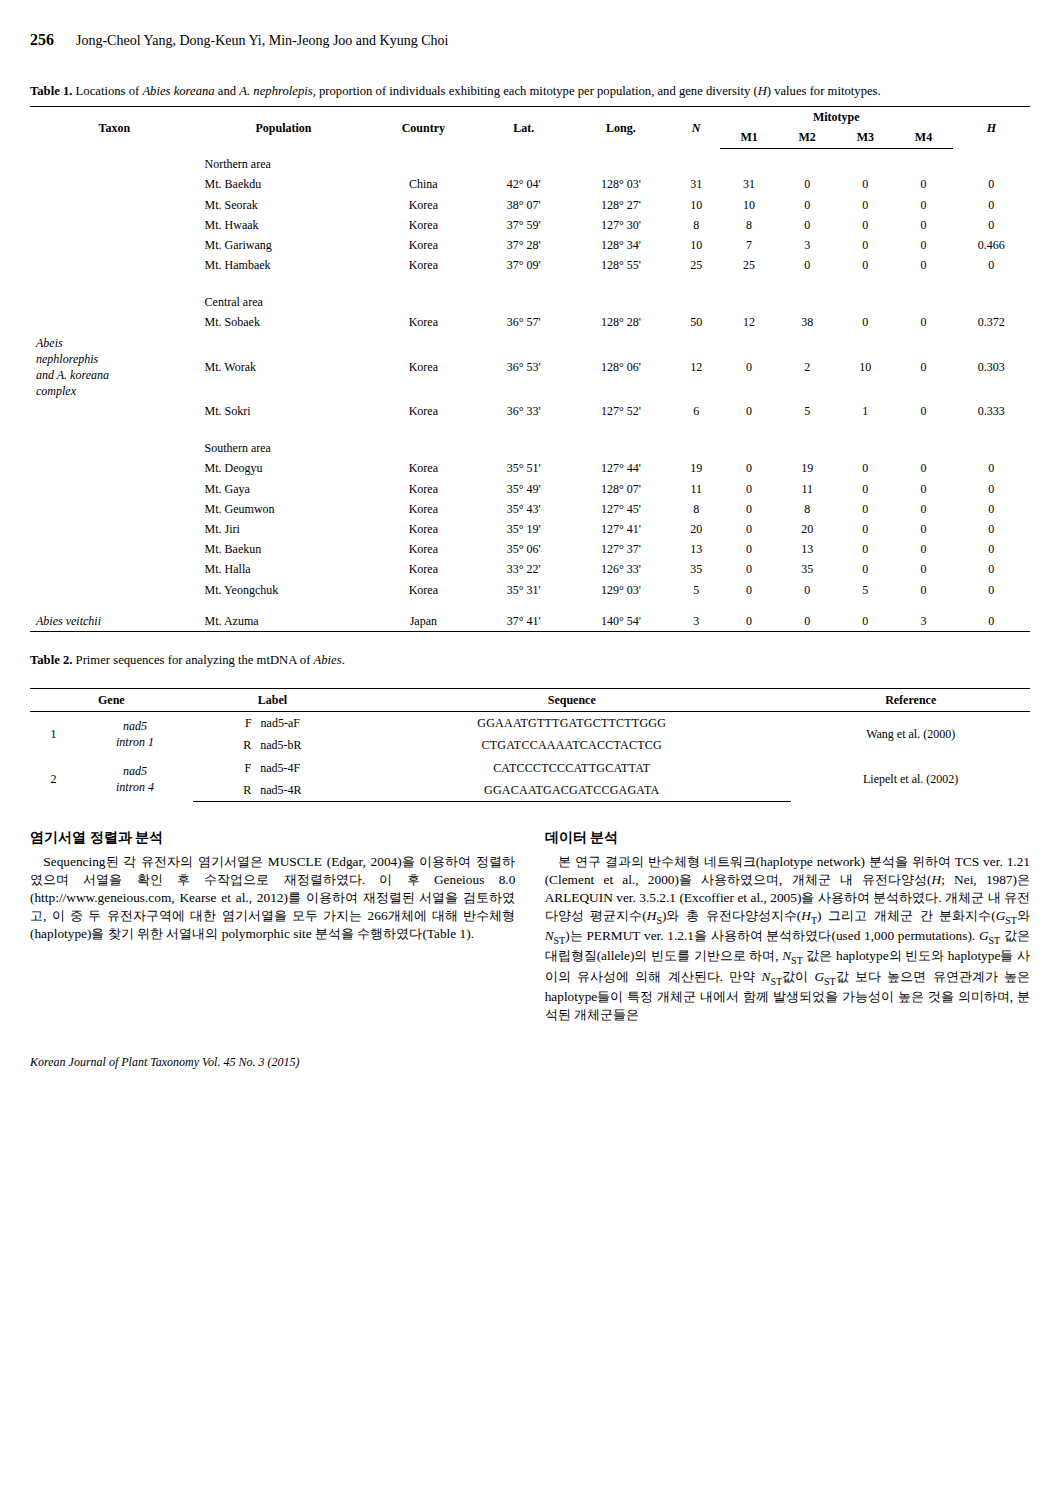256 Jong-Cheol Yang, Dong-Keun Yi, Min-Jeong Joo and Kyung Choi
Table 1. Locations of Abies koreana and A. nephrolepis, proportion of individuals exhibiting each mitotype per population, and gene diversity (H) values for mitotypes.
| Taxon | Population | Country | Lat. | Long. | N | Mitotype | H |
| --- | --- | --- | --- | --- | --- | --- | --- |
| M1 | M2 | M3 | M4 |
| | Northern area |
| | Mt. Baekdu | China | 42° 04' | 128° 03' | 31 | 31 | 0 | 0 | 0 | 0 |
| | Mt. Seorak | Korea | 38° 07' | 128° 27' | 10 | 10 | 0 | 0 | 0 | 0 |
| | Mt. Hwaak | Korea | 37° 59' | 127° 30' | 8 | 8 | 0 | 0 | 0 | 0 |
| | Mt. Gariwang | Korea | 37° 28' | 128° 34' | 10 | 7 | 3 | 0 | 0 | 0.466 |
| | Mt. Hambaek | Korea | 37° 09' | 128° 55' | 25 | 25 | 0 | 0 | 0 | 0 |
| | Central area |
| | Mt. Sobaek | Korea | 36° 57' | 128° 28' | 50 | 12 | 38 | 0 | 0 | 0.372 |
| Abeis nephlorephis and A. koreana complex | Mt. Worak | Korea | 36° 53' | 128° 06' | 12 | 0 | 2 | 10 | 0 | 0.303 |
| | Mt. Sokri | Korea | 36° 33' | 127° 52' | 6 | 0 | 5 | 1 | 0 | 0.333 |
| | Southern area |
| | Mt. Deogyu | Korea | 35° 51' | 127° 44' | 19 | 0 | 19 | 0 | 0 | 0 |
| | Mt. Gaya | Korea | 35° 49' | 128° 07' | 11 | 0 | 11 | 0 | 0 | 0 |
| | Mt. Geumwon | Korea | 35° 43' | 127° 45' | 8 | 0 | 8 | 0 | 0 | 0 |
| | Mt. Jiri | Korea | 35° 19' | 127° 41' | 20 | 0 | 20 | 0 | 0 | 0 |
| | Mt. Baekun | Korea | 35° 06' | 127° 37' | 13 | 0 | 13 | 0 | 0 | 0 |
| | Mt. Halla | Korea | 33° 22' | 126° 33' | 35 | 0 | 35 | 0 | 0 | 0 |
| | Mt. Yeongchuk | Korea | 35° 31' | 129° 03' | 5 | 0 | 0 | 5 | 0 | 0 |
| Abies veitchii | Mt. Azuma | Japan | 37° 41' | 140° 54' | 3 | 0 | 0 | 0 | 3 | 0 |
Table 2. Primer sequences for analyzing the mtDNA of Abies.
| Gene | Label | Sequence | Reference |
| --- | --- | --- | --- |
| 1 | nad5 intron 1 | F nad5-aF | GGAAATGTTTGATGCTTCTTGGG | Wang et al. (2000) |
| R nad5-bR | CTGATCCAAAATCACCTACTCG |
| 2 | nad5 intron 4 | F nad5-4F | CATCCCTCCCATTGCATTAT | Liepelt et al. (2002) |
| R nad5-4R | GGACAATGACGATCCGAGATA |
염기서열 정렬과 분석
Sequencing된 각 유전자의 염기서열은 MUSCLE (Edgar, 2004)을 이용하여 정렬하였으며 서열을 확인 후 수작업으로 재정렬하였다. 이 후 Geneious 8.0 (http://www.geneious.com, Kearse et al., 2012)를 이용하여 재정렬된 서열을 검토하였고, 이 중 두 유전자구역에 대한 염기서열을 모두 가지는 266개체에 대해 반수체형(haplotype)을 찾기 위한 서열내의 polymorphic site 분석을 수행하였다(Table 1).
데이터 분석
본 연구 결과의 반수체형 네트워크(haplotype network) 분석을 위하여 TCS ver. 1.21 (Clement et al., 2000)을 사용하였으며, 개체군 내 유전다양성(H; Nei, 1987)은 ARLEQUIN ver. 3.5.2.1 (Excoffier et al., 2005)을 사용하여 분석하였다. 개체군 내 유전다양성 평균지수(HS)와 총 유전다양성지수(HT) 그리고 개체군 간 분화지수(GST와 NST)는 PERMUT ver. 1.2.1을 사용하여 분석하였다(used 1,000 permutations). GST 값은 대립형질(allele)의 빈도를 기반으로 하며, NST 값은 haplotype의 빈도와 haplotype들 사이의 유사성에 의해 계산된다. 만약 NST값이 GST값 보다 높으면 유연관계가 높은 haplotype들이 특정 개체군 내에서 함께 발생되었을 가능성이 높은 것을 의미하며, 분석된 개체군들은
Korean Journal of Plant Taxonomy Vol. 45 No. 3 (2015)